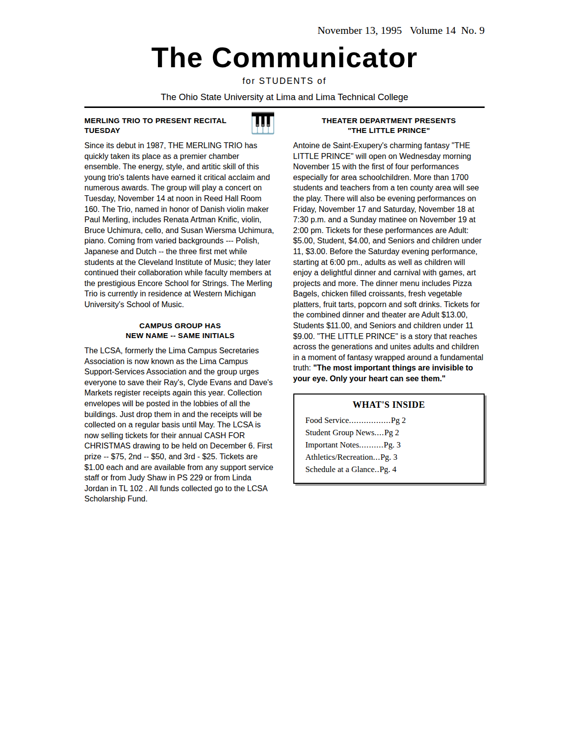November 13, 1995 Volume 14 No. 9
The Communicator
for STUDENTS of
The Ohio State University at Lima and Lima Technical College
Merling Trio to Present Recital Tuesday
🎹
Since its debut in 1987, THE MERLING TRIO has quickly taken its place as a premier chamber ensemble. The energy, style, and artitic skill of this young trio's talents have earned it critical acclaim and numerous awards. The group will play a concert on Tuesday, November 14 at noon in Reed Hall Room 160. The Trio, named in honor of Danish violin maker Paul Merling, includes Renata Artman Knific, violin, Bruce Uchimura, cello, and Susan Wiersma Uchimura, piano. Coming from varied backgrounds --- Polish, Japanese and Dutch -- the three first met while students at the Cleveland Institute of Music; they later continued their collaboration while faculty members at the prestigious Encore School for Strings. The Merling Trio is currently in residence at Western Michigan University's School of Music.
Campus Group Has
New Name -- Same Initials
The LCSA, formerly the Lima Campus Secretaries Association is now known as the Lima Campus Support-Services Association and the group urges everyone to save their Ray's, Clyde Evans and Dave's Markets register receipts again this year. Collection envelopes will be posted in the lobbies of all the buildings. Just drop them in and the receipts will be collected on a regular basis until May. The LCSA is now selling tickets for their annual CASH FOR CHRISTMAS drawing to be held on December 6. First prize -- $75, 2nd -- $50, and 3rd - $25. Tickets are $1.00 each and are available from any support service staff or from Judy Shaw in PS 229 or from Linda Jordan in TL 102 . All funds collected go to the LCSA Scholarship Fund.
Theater Department Presents
"The Little Prince"
Antoine de Saint-Exupery's charming fantasy "THE LITTLE PRINCE" will open on Wednesday morning November 15 with the first of four performances especially for area schoolchildren. More than 1700 students and teachers from a ten county area will see the play. There will also be evening performances on Friday, November 17 and Saturday, November 18 at 7:30 p.m. and a Sunday matinee on November 19 at 2:00 pm. Tickets for these performances are Adult: $5.00, Student, $4.00, and Seniors and children under 11, $3.00. Before the Saturday evening performance, starting at 6:00 pm., adults as well as children will enjoy a delightful dinner and carnival with games, art projects and more. The dinner menu includes Pizza Bagels, chicken filled croissants, fresh vegetable platters, fruit tarts, popcorn and soft drinks. Tickets for the combined dinner and theater are Adult $13.00, Students $11.00, and Seniors and children under 11 $9.00. "THE LITTLE PRINCE" is a story that reaches across the generations and unites adults and children in a moment of fantasy wrapped around a fundamental truth: "The most important things are invisible to your eye. Only your heart can see them."
WHAT'S INSIDE
Food Service................. Pg 2
Student Group News.... Pg 2
Important Notes.......... Pg. 3
Athletics/Recreation... Pg. 3
Schedule at a Glance.. Pg. 4